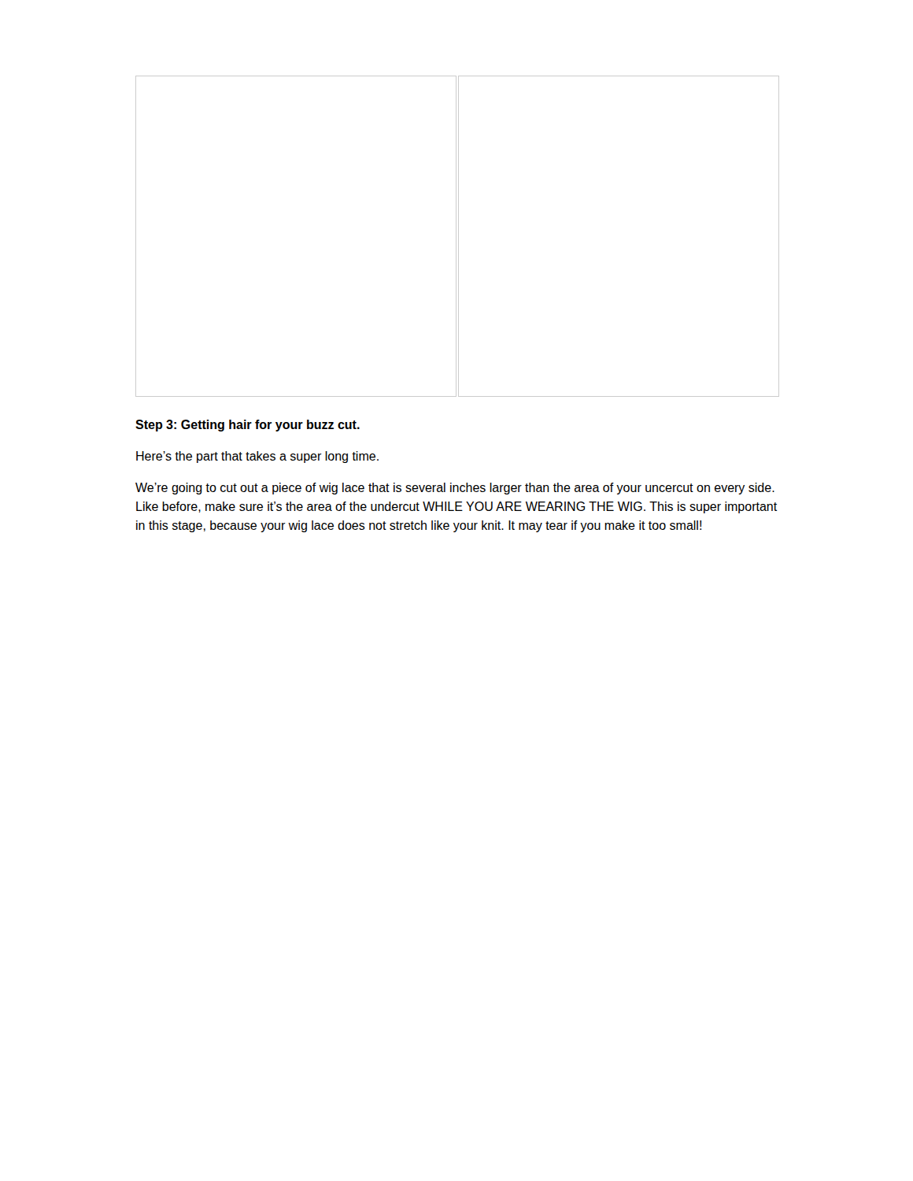Step 3: Getting hair for your buzz cut.
Here’s the part that takes a super long time.
We’re going to cut out a piece of wig lace that is several inches larger than the area of your uncercut on every side. Like before, make sure it’s the area of the undercut while you are wearing the wig. This is super important in this stage, because your wig lace does not stretch like your knit. It may tear if you make it too small!